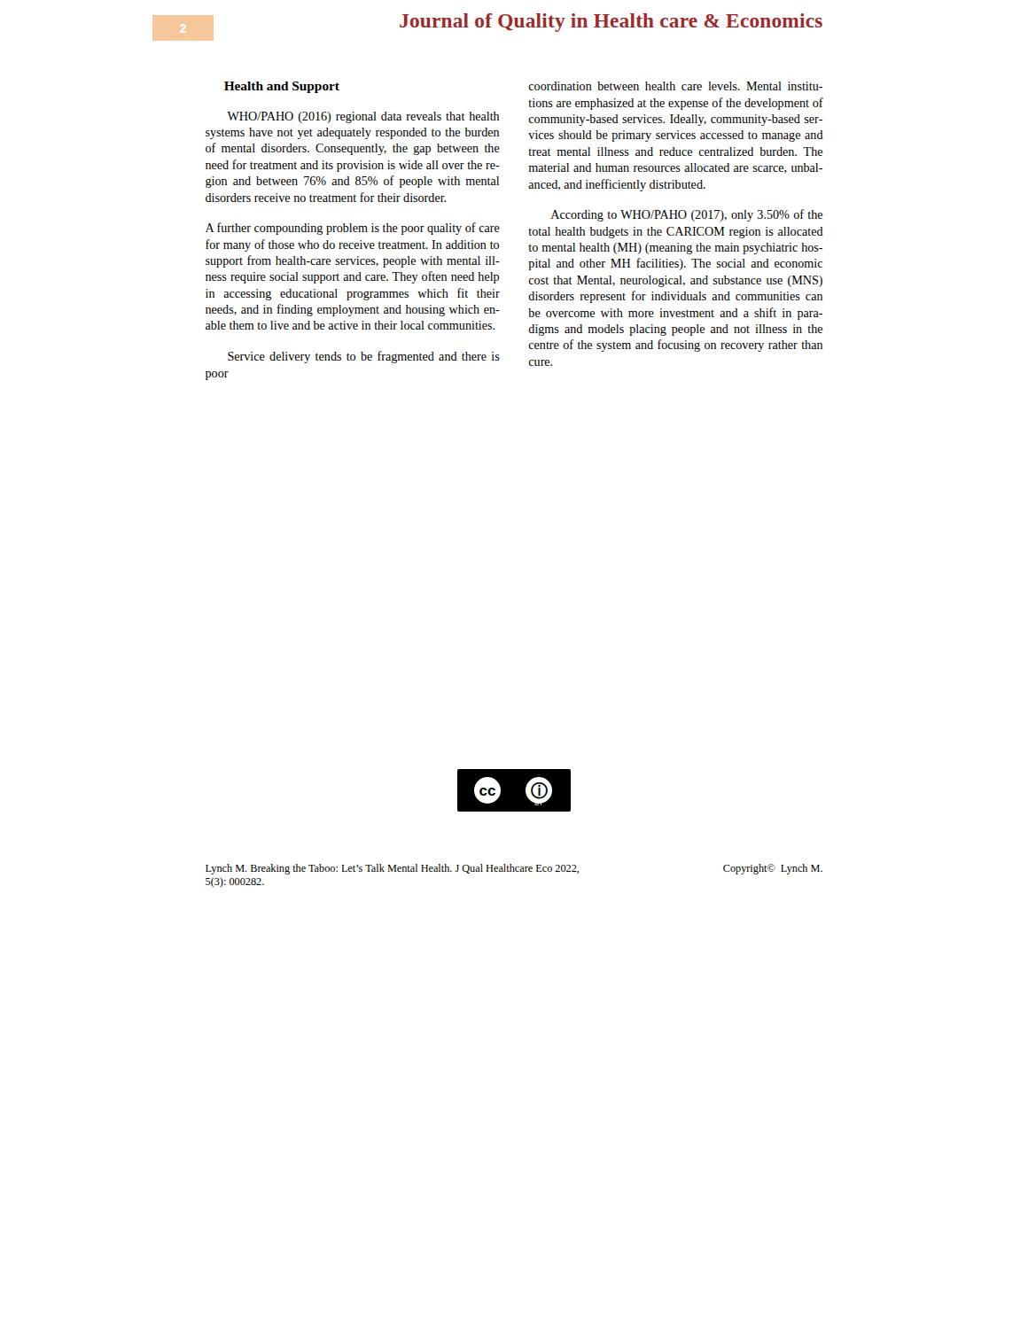2
Journal of Quality in Health care & Economics
Health and Support
WHO/PAHO (2016) regional data reveals that health systems have not yet adequately responded to the burden of mental disorders. Consequently, the gap between the need for treatment and its provision is wide all over the region and between 76% and 85% of people with mental disorders receive no treatment for their disorder.
A further compounding problem is the poor quality of care for many of those who do receive treatment. In addition to support from health-care services, people with mental illness require social support and care. They often need help in accessing educational programmes which fit their needs, and in finding employment and housing which enable them to live and be active in their local communities.
Service delivery tends to be fragmented and there is poor
coordination between health care levels. Mental institutions are emphasized at the expense of the development of community-based services. Ideally, community-based services should be primary services accessed to manage and treat mental illness and reduce centralized burden. The material and human resources allocated are scarce, unbalanced, and inefficiently distributed.
According to WHO/PAHO (2017), only 3.50% of the total health budgets in the CARICOM region is allocated to mental health (MH) (meaning the main psychiatric hospital and other MH facilities). The social and economic cost that Mental, neurological, and substance use (MNS) disorders represent for individuals and communities can be overcome with more investment and a shift in paradigms and models placing people and not illness in the centre of the system and focusing on recovery rather than cure.
cc ⓘ BY
Lynch M. Breaking the Taboo: Let’s Talk Mental Health. J Qual Healthcare Eco 2022,
5(3): 000282.
Copyright© Lynch M.